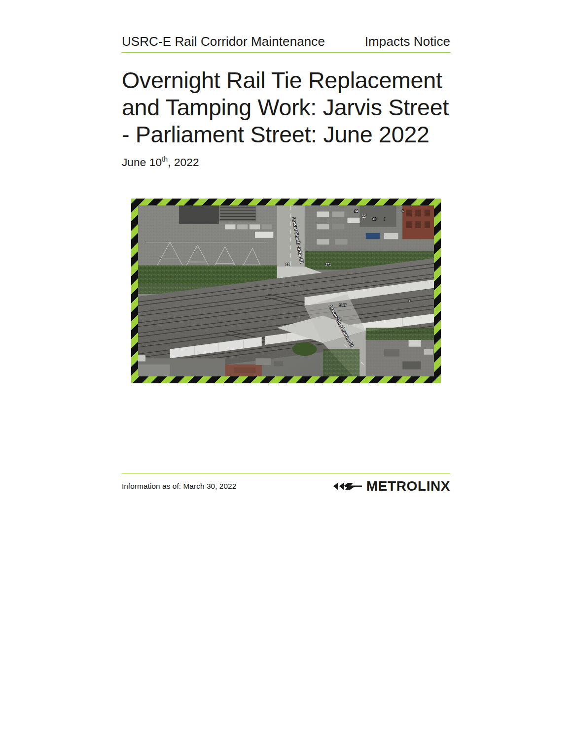USRC-E Rail Corridor Maintenance
Impacts Notice
Overnight Rail Tie Replacement and Tamping Work: Jarvis Street - Parliament Street: June 2022
June 10th, 2022
14 12 10 8 6 21 271 1927 7 Lower Sherbourne St Lower Sherbourne St
Information as of: March 30, 2022
METROLINX